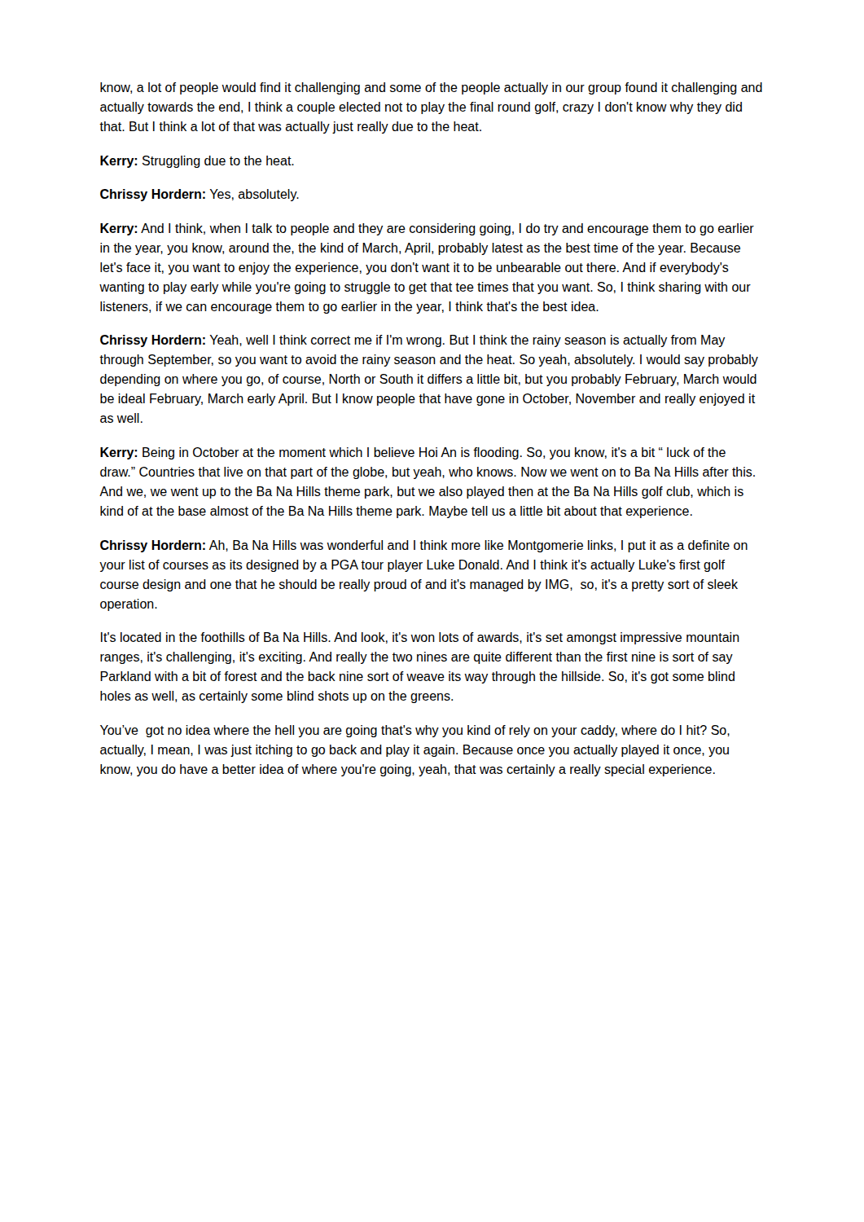know, a lot of people would find it challenging and some of the people actually in our group found it challenging and actually towards the end, I think a couple elected not to play the final round golf, crazy I don't know why they did that. But I think a lot of that was actually just really due to the heat.
Kerry: Struggling due to the heat.
Chrissy Hordern: Yes, absolutely.
Kerry: And I think, when I talk to people and they are considering going, I do try and encourage them to go earlier in the year, you know, around the, the kind of March, April, probably latest as the best time of the year. Because let's face it, you want to enjoy the experience, you don't want it to be unbearable out there. And if everybody's wanting to play early while you're going to struggle to get that tee times that you want. So, I think sharing with our listeners, if we can encourage them to go earlier in the year, I think that's the best idea.
Chrissy Hordern: Yeah, well I think correct me if I'm wrong. But I think the rainy season is actually from May through September, so you want to avoid the rainy season and the heat. So yeah, absolutely. I would say probably depending on where you go, of course, North or South it differs a little bit, but you probably February, March would be ideal February, March early April. But I know people that have gone in October, November and really enjoyed it as well.
Kerry: Being in October at the moment which I believe Hoi An is flooding. So, you know, it's a bit “ luck of the draw.” Countries that live on that part of the globe, but yeah, who knows. Now we went on to Ba Na Hills after this. And we, we went up to the Ba Na Hills theme park, but we also played then at the Ba Na Hills golf club, which is kind of at the base almost of the Ba Na Hills theme park. Maybe tell us a little bit about that experience.
Chrissy Hordern: Ah, Ba Na Hills was wonderful and I think more like Montgomerie links, I put it as a definite on your list of courses as its designed by a PGA tour player Luke Donald. And I think it's actually Luke's first golf course design and one that he should be really proud of and it's managed by IMG, so, it's a pretty sort of sleek operation.
It's located in the foothills of Ba Na Hills. And look, it's won lots of awards, it's set amongst impressive mountain ranges, it's challenging, it's exciting. And really the two nines are quite different than the first nine is sort of say Parkland with a bit of forest and the back nine sort of weave its way through the hillside. So, it's got some blind holes as well, as certainly some blind shots up on the greens.
You’ve got no idea where the hell you are going that's why you kind of rely on your caddy, where do I hit? So, actually, I mean, I was just itching to go back and play it again. Because once you actually played it once, you know, you do have a better idea of where you're going, yeah, that was certainly a really special experience.